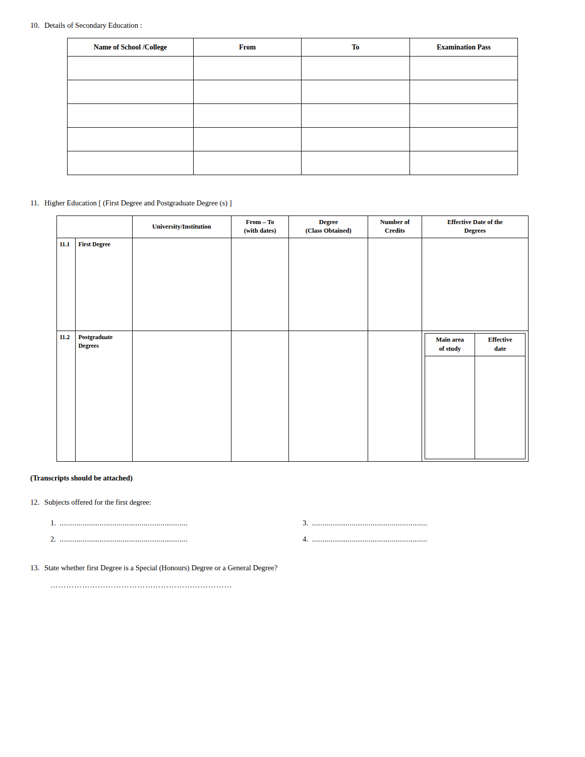10. Details of Secondary Education :
| Name of School /College | From | To | Examination Pass |
| --- | --- | --- | --- |
11. Higher Education [ (First Degree and Postgraduate Degree (s) ]
| | University/Institution | From – To (with dates) | Degree (Class Obtained) | Number of Credits | Effective Date of the Degrees |
| --- | --- | --- | --- | --- | --- |
| 11.1 | First Degree | | | | | |
| 11.2 | Postgraduate Degrees | | | | | / Main area of study / Effective date / / --- / --- / |
(Transcripts should be attached)
12. Subjects offered for the first degree:
| 1. ............................................................. | 3. ....................................................... |
| 2. ............................................................. | 4. ....................................................... |
13. State whether first Degree is a Special (Honours) Degree or a General Degree?
……………………………………………………………